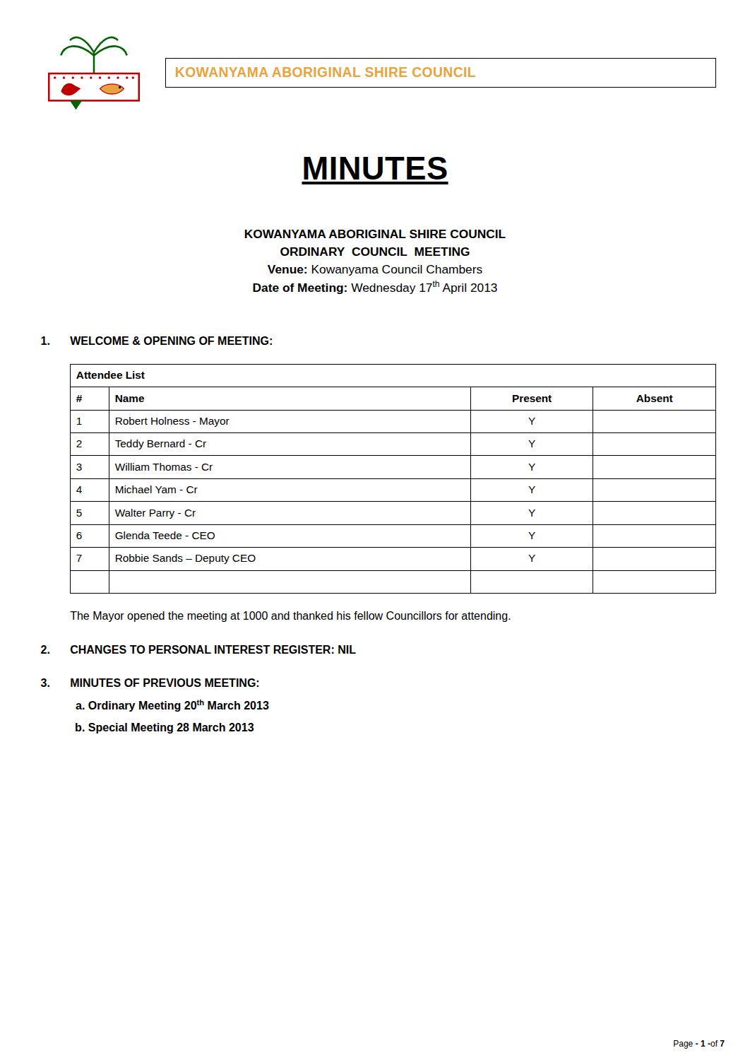KOWANYAMA ABORIGINAL SHIRE COUNCIL
MINUTES
KOWANYAMA ABORIGINAL SHIRE COUNCIL
ORDINARY COUNCIL MEETING
Venue: Kowanyama Council Chambers
Date of Meeting: Wednesday 17th April 2013
Welcome & Opening of Meeting:
Attendee List
| # | Name | Present | Absent |
| --- | --- | --- | --- |
| 1 | Robert Holness - Mayor | Y | |
| 2 | Teddy Bernard - Cr | Y | |
| 3 | William Thomas - Cr | Y | |
| 4 | Michael Yam - Cr | Y | |
| 5 | Walter Parry - Cr | Y | |
| 6 | Glenda Teede - CEO | Y | |
| 7 | Robbie Sands – Deputy CEO | Y | |
The Mayor opened the meeting at 1000 and thanked his fellow Councillors for attending.
Changes to Personal Interest Register: NIL
Minutes of Previous Meeting:
Ordinary Meeting 20th March 2013
Special Meeting 28 March 2013
Page - 1 -of 7